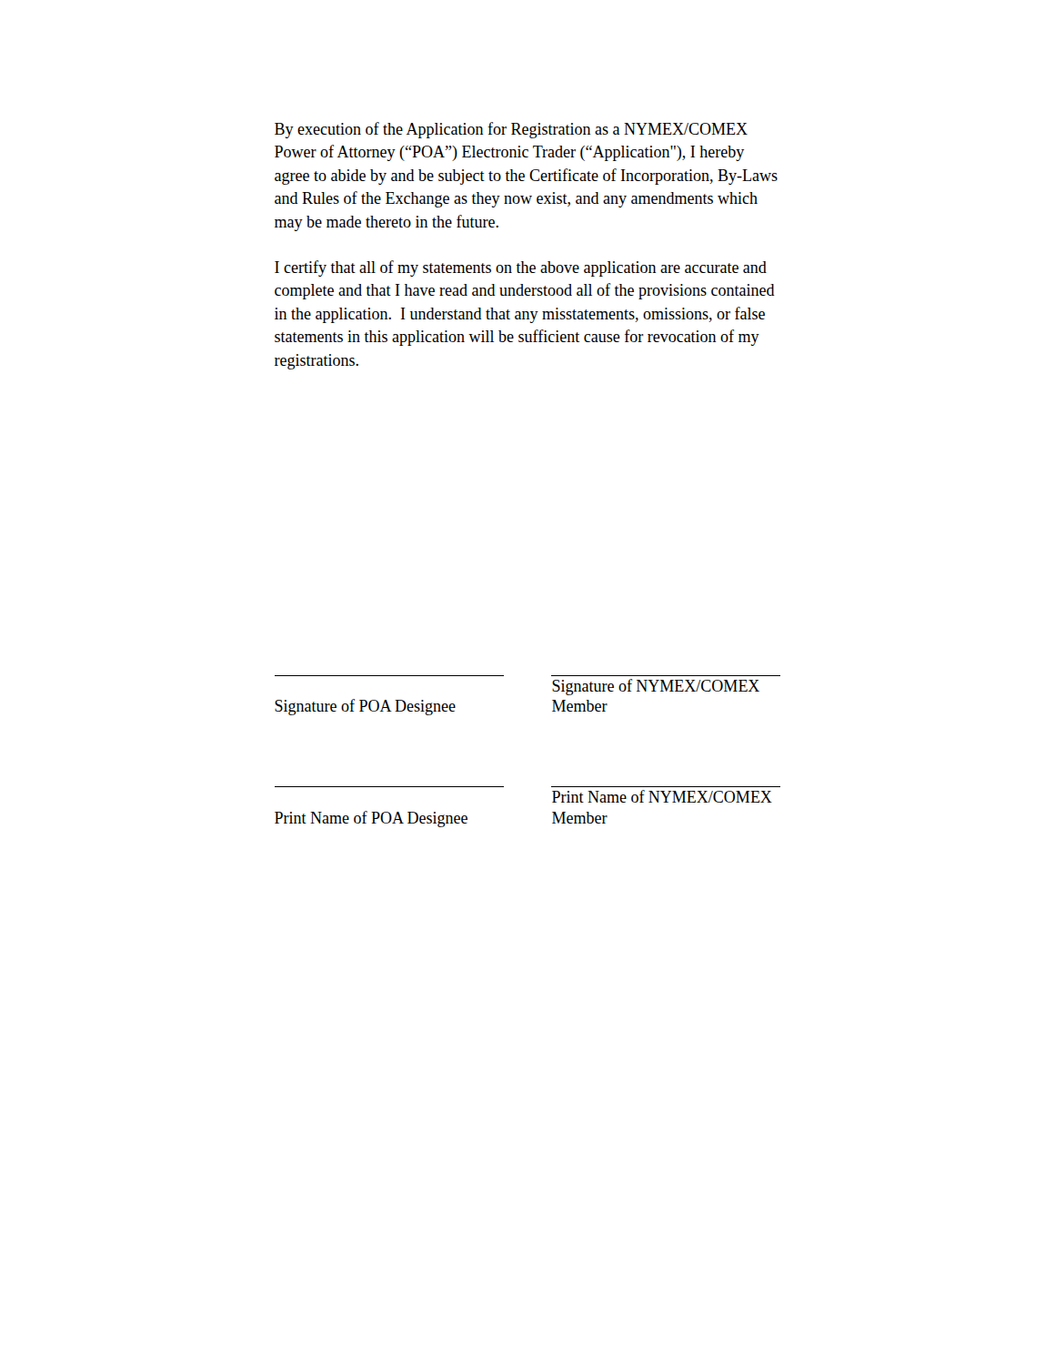By execution of the Application for Registration as a NYMEX/COMEX Power of Attorney (“POA”) Electronic Trader (“Application"), I hereby agree to abide by and be subject to the Certificate of Incorporation, By-Laws and Rules of the Exchange as they now exist, and any amendments which may be made thereto in the future.
I certify that all of my statements on the above application are accurate and complete and that I have read and understood all of the provisions contained in the application. I understand that any misstatements, omissions, or false statements in this application will be sufficient cause for revocation of my registrations.
| Signature of POA Designee | | Signature of NYMEX/COMEX Member |
| Print Name of POA Designee | | Print Name of NYMEX/COMEX Member |